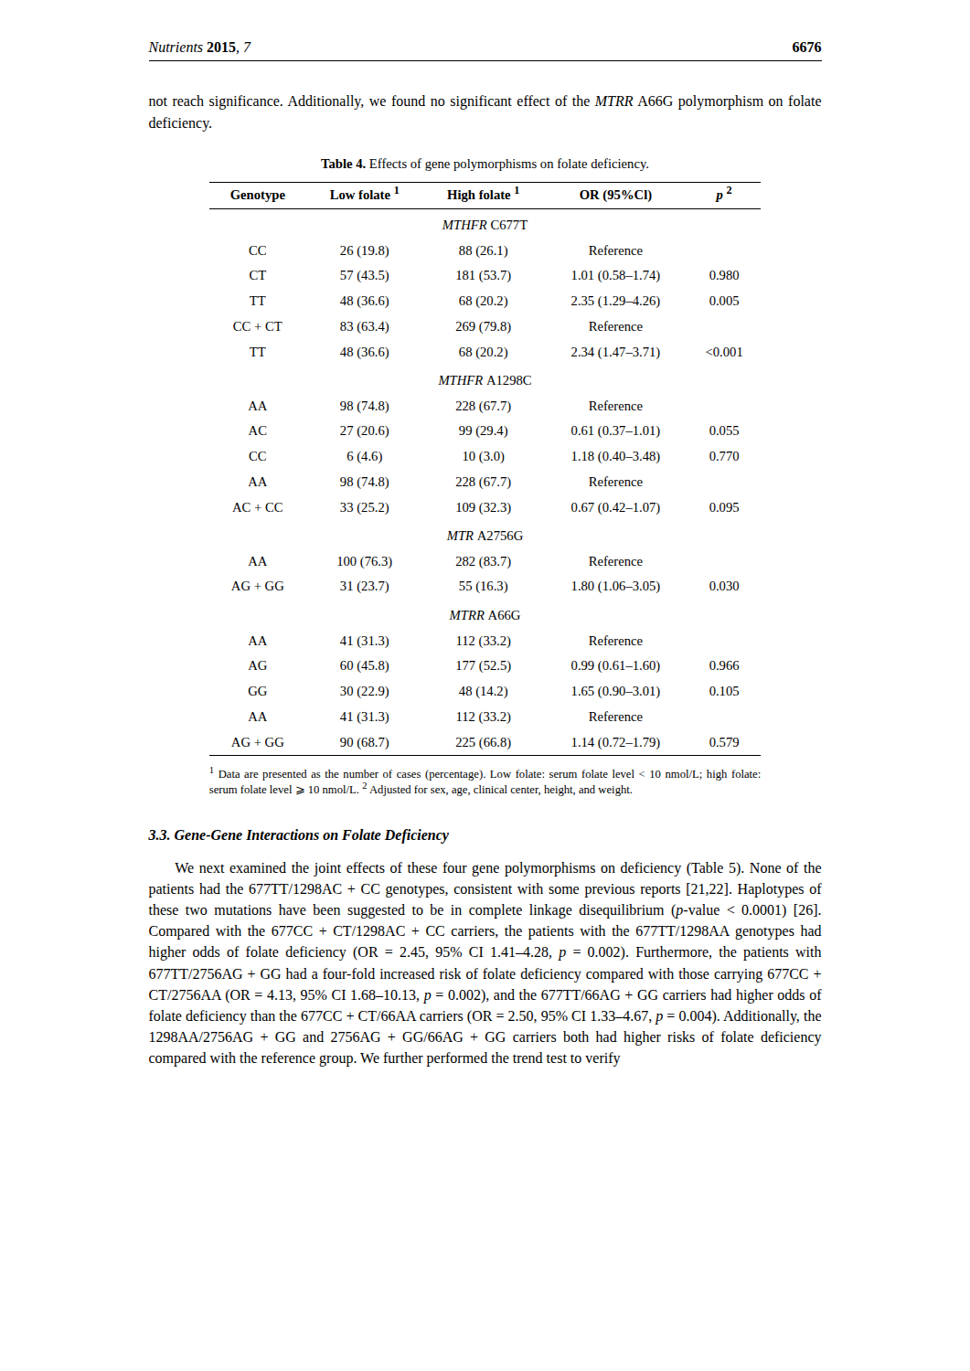Nutrients 2015, 7 6676
not reach significance. Additionally, we found no significant effect of the MTRR A66G polymorphism on folate deficiency.
Table 4. Effects of gene polymorphisms on folate deficiency.
| Genotype | Low folate 1 | High folate 1 | OR (95%Cl) | p 2 |
| --- | --- | --- | --- | --- |
| MTHFR C677T |
| CC | 26 (19.8) | 88 (26.1) | Reference | |
| CT | 57 (43.5) | 181 (53.7) | 1.01 (0.58–1.74) | 0.980 |
| TT | 48 (36.6) | 68 (20.2) | 2.35 (1.29–4.26) | 0.005 |
| CC + CT | 83 (63.4) | 269 (79.8) | Reference | |
| TT | 48 (36.6) | 68 (20.2) | 2.34 (1.47–3.71) | <0.001 |
| MTHFR A1298C |
| AA | 98 (74.8) | 228 (67.7) | Reference | |
| AC | 27 (20.6) | 99 (29.4) | 0.61 (0.37–1.01) | 0.055 |
| CC | 6 (4.6) | 10 (3.0) | 1.18 (0.40–3.48) | 0.770 |
| AA | 98 (74.8) | 228 (67.7) | Reference | |
| AC + CC | 33 (25.2) | 109 (32.3) | 0.67 (0.42–1.07) | 0.095 |
| MTR A2756G |
| AA | 100 (76.3) | 282 (83.7) | Reference | |
| AG + GG | 31 (23.7) | 55 (16.3) | 1.80 (1.06–3.05) | 0.030 |
| MTRR A66G |
| AA | 41 (31.3) | 112 (33.2) | Reference | |
| AG | 60 (45.8) | 177 (52.5) | 0.99 (0.61–1.60) | 0.966 |
| GG | 30 (22.9) | 48 (14.2) | 1.65 (0.90–3.01) | 0.105 |
| AA | 41 (31.3) | 112 (33.2) | Reference | |
| AG + GG | 90 (68.7) | 225 (66.8) | 1.14 (0.72–1.79) | 0.579 |
1 Data are presented as the number of cases (percentage). Low folate: serum folate level < 10 nmol/L; high folate: serum folate level ⩾ 10 nmol/L. 2 Adjusted for sex, age, clinical center, height, and weight.
3.3. Gene-Gene Interactions on Folate Deficiency
We next examined the joint effects of these four gene polymorphisms on deficiency (Table 5). None of the patients had the 677TT/1298AC + CC genotypes, consistent with some previous reports [21,22]. Haplotypes of these two mutations have been suggested to be in complete linkage disequilibrium (p-value < 0.0001) [26]. Compared with the 677CC + CT/1298AC + CC carriers, the patients with the 677TT/1298AA genotypes had higher odds of folate deficiency (OR = 2.45, 95% CI 1.41–4.28, p = 0.002). Furthermore, the patients with 677TT/2756AG + GG had a four-fold increased risk of folate deficiency compared with those carrying 677CC + CT/2756AA (OR = 4.13, 95% CI 1.68–10.13, p = 0.002), and the 677TT/66AG + GG carriers had higher odds of folate deficiency than the 677CC + CT/66AA carriers (OR = 2.50, 95% CI 1.33–4.67, p = 0.004). Additionally, the 1298AA/2756AG + GG and 2756AG + GG/66AG + GG carriers both had higher risks of folate deficiency compared with the reference group. We further performed the trend test to verify